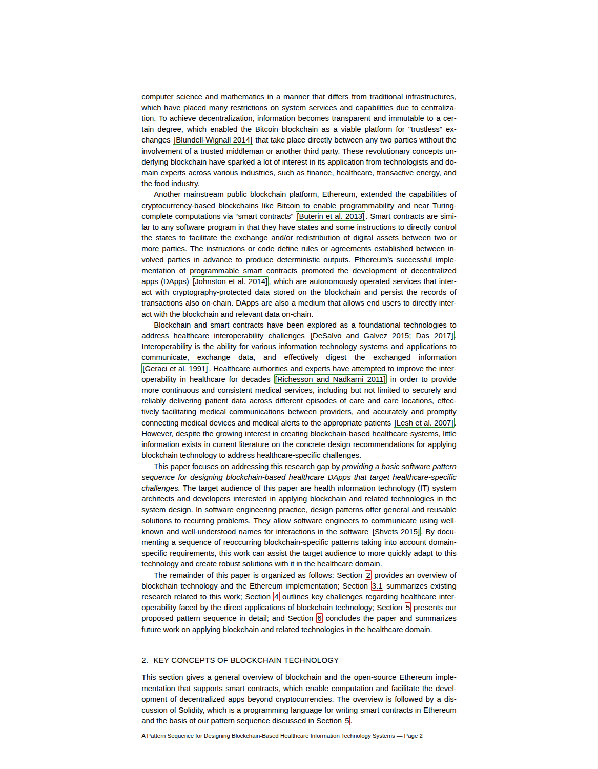computer science and mathematics in a manner that differs from traditional infrastructures, which have placed many restrictions on system services and capabilities due to centralization. To achieve decentralization, information becomes transparent and immutable to a certain degree, which enabled the Bitcoin blockchain as a viable platform for "trustless" exchanges [Blundell-Wignall 2014] that take place directly between any two parties without the involvement of a trusted middleman or another third party. These revolutionary concepts underlying blockchain have sparked a lot of interest in its application from technologists and domain experts across various industries, such as finance, healthcare, transactive energy, and the food industry.
Another mainstream public blockchain platform, Ethereum, extended the capabilities of cryptocurrency-based blockchains like Bitcoin to enable programmability and near Turing-complete computations via “smart contracts“ [Buterin et al. 2013]. Smart contracts are similar to any software program in that they have states and some instructions to directly control the states to facilitate the exchange and/or redistribution of digital assets between two or more parties. The instructions or code define rules or agreements established between involved parties in advance to produce deterministic outputs. Ethereum’s successful implementation of programmable smart contracts promoted the development of decentralized apps (DApps) [Johnston et al. 2014], which are autonomously operated services that interact with cryptography-protected data stored on the blockchain and persist the records of transactions also on-chain. DApps are also a medium that allows end users to directly interact with the blockchain and relevant data on-chain.
Blockchain and smart contracts have been explored as a foundational technologies to address healthcare interoperability challenges [DeSalvo and Galvez 2015; Das 2017]. Interoperability is the ability for various information technology systems and applications to communicate, exchange data, and effectively digest the exchanged information [Geraci et al. 1991]. Healthcare authorities and experts have attempted to improve the interoperability in healthcare for decades [Richesson and Nadkarni 2011] in order to provide more continuous and consistent medical services, including but not limited to securely and reliably delivering patient data across different episodes of care and care locations, effectively facilitating medical communications between providers, and accurately and promptly connecting medical devices and medical alerts to the appropriate patients [Lesh et al. 2007]. However, despite the growing interest in creating blockchain-based healthcare systems, little information exists in current literature on the concrete design recommendations for applying blockchain technology to address healthcare-specific challenges.
This paper focuses on addressing this research gap by providing a basic software pattern sequence for designing blockchain-based healthcare DApps that target healthcare-specific challenges. The target audience of this paper are health information technology (IT) system architects and developers interested in applying blockchain and related technologies in the system design. In software engineering practice, design patterns offer general and reusable solutions to recurring problems. They allow software engineers to communicate using well-known and well-understood names for interactions in the software [Shvets 2015]. By documenting a sequence of reoccurring blockchain-specific patterns taking into account domain-specific requirements, this work can assist the target audience to more quickly adapt to this technology and create robust solutions with it in the healthcare domain.
The remainder of this paper is organized as follows: Section 2 provides an overview of blockchain technology and the Ethereum implementation; Section 3.1 summarizes existing research related to this work; Section 4 outlines key challenges regarding healthcare interoperability faced by the direct applications of blockchain technology; Section 5 presents our proposed pattern sequence in detail; and Section 6 concludes the paper and summarizes future work on applying blockchain and related technologies in the healthcare domain.
2. KEY CONCEPTS OF BLOCKCHAIN TECHNOLOGY
This section gives a general overview of blockchain and the open-source Ethereum implementation that supports smart contracts, which enable computation and facilitate the development of decentralized apps beyond cryptocurrencies. The overview is followed by a discussion of Solidity, which is a programming language for writing smart contracts in Ethereum and the basis of our pattern sequence discussed in Section 5.
A Pattern Sequence for Designing Blockchain-Based Healthcare Information Technology Systems — Page 2